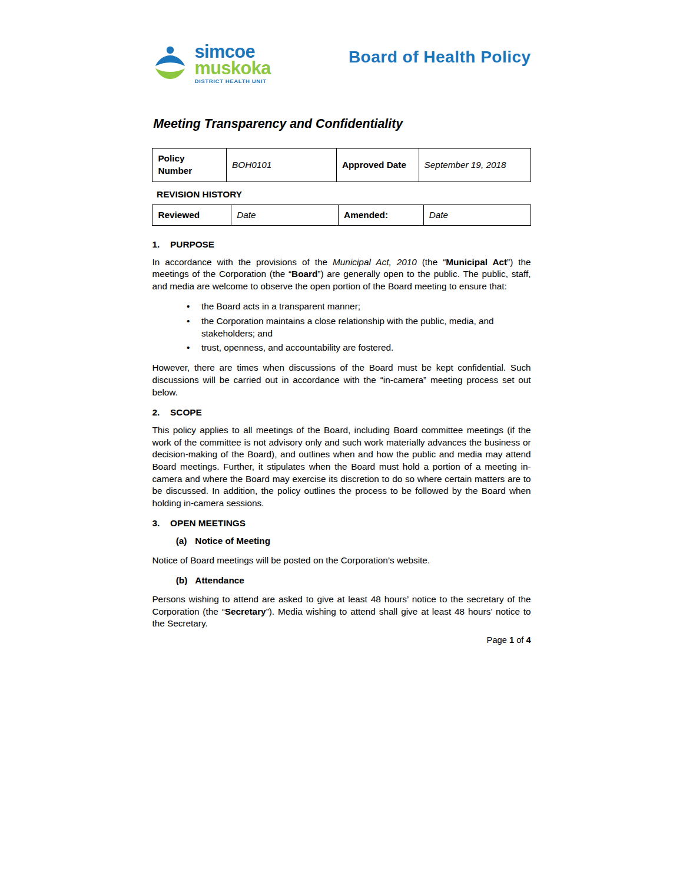simcoe muskoka DISTRICT HEALTH UNIT
Board of Health Policy
Meeting Transparency and Confidentiality
| Policy Number | BOH0101 | Approved Date | September 19, 2018 |
REVISION HISTORY
| Reviewed | Date | Amended: | Date |
PURPOSE
In accordance with the provisions of the Municipal Act, 2010 (the “Municipal Act”) the meetings of the Corporation (the “Board”) are generally open to the public. The public, staff, and media are welcome to observe the open portion of the Board meeting to ensure that:
the Board acts in a transparent manner;
the Corporation maintains a close relationship with the public, media, and stakeholders; and
trust, openness, and accountability are fostered.
However, there are times when discussions of the Board must be kept confidential. Such discussions will be carried out in accordance with the “in-camera” meeting process set out below.
SCOPE
This policy applies to all meetings of the Board, including Board committee meetings (if the work of the committee is not advisory only and such work materially advances the business or decision-making of the Board), and outlines when and how the public and media may attend Board meetings. Further, it stipulates when the Board must hold a portion of a meeting in-camera and where the Board may exercise its discretion to do so where certain matters are to be discussed. In addition, the policy outlines the process to be followed by the Board when holding in-camera sessions.
OPEN MEETINGS
(a) Notice of Meeting
Notice of Board meetings will be posted on the Corporation’s website.
(b) Attendance
Persons wishing to attend are asked to give at least 48 hours’ notice to the secretary of the Corporation (the “Secretary”). Media wishing to attend shall give at least 48 hours’ notice to the Secretary.
Page 1 of 4